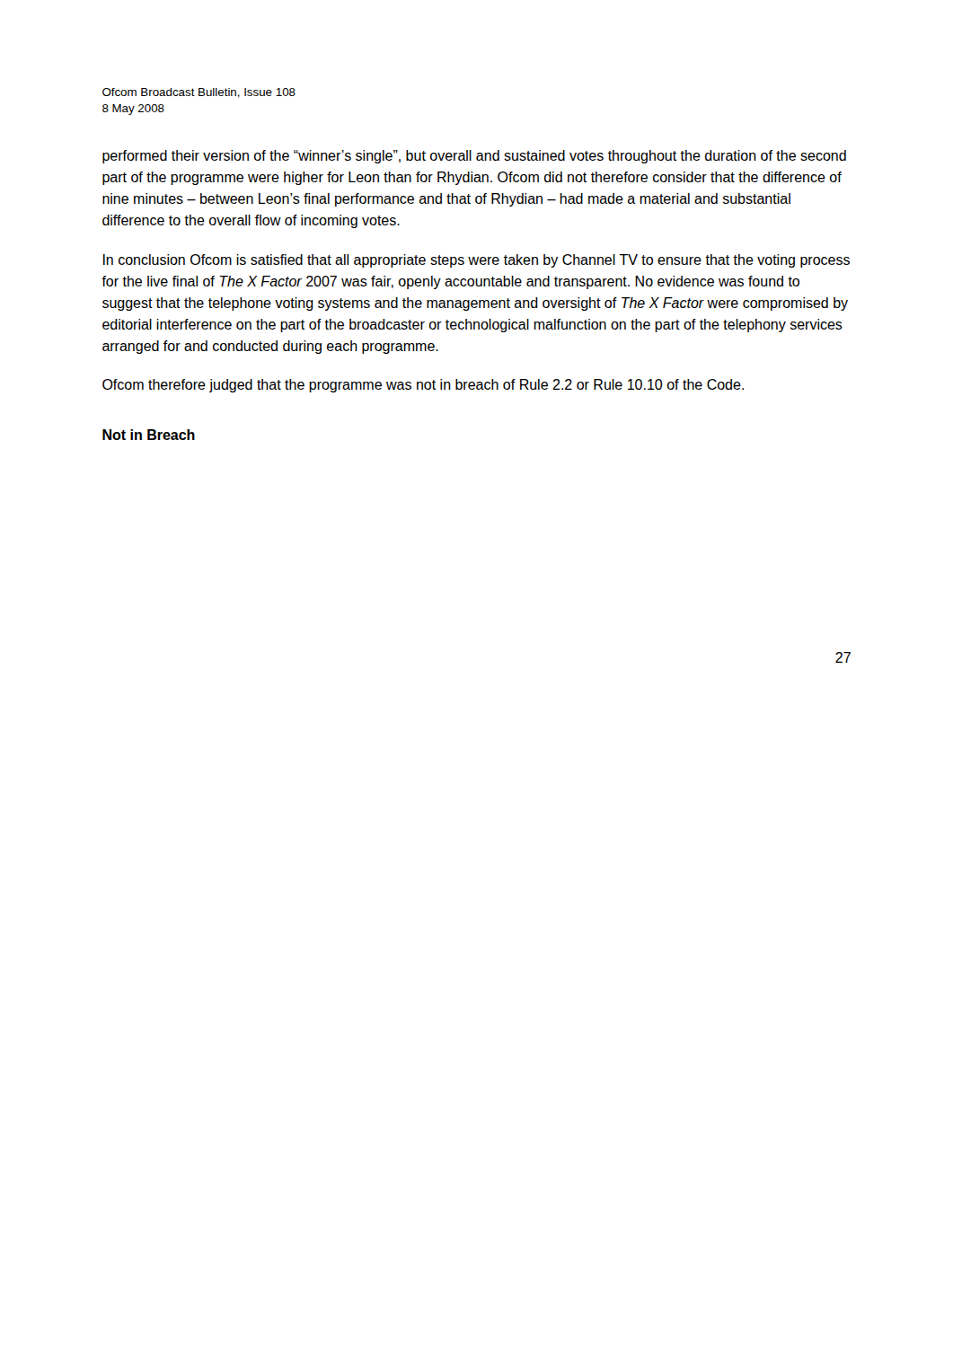Ofcom Broadcast Bulletin, Issue 108
8 May 2008
performed their version of the “winner’s single”, but overall and sustained votes throughout the duration of the second part of the programme were higher for Leon than for Rhydian. Ofcom did not therefore consider that the difference of nine minutes – between Leon’s final performance and that of Rhydian – had made a material and substantial difference to the overall flow of incoming votes.
In conclusion Ofcom is satisfied that all appropriate steps were taken by Channel TV to ensure that the voting process for the live final of The X Factor 2007 was fair, openly accountable and transparent. No evidence was found to suggest that the telephone voting systems and the management and oversight of The X Factor were compromised by editorial interference on the part of the broadcaster or technological malfunction on the part of the telephony services arranged for and conducted during each programme.
Ofcom therefore judged that the programme was not in breach of Rule 2.2 or Rule 10.10 of the Code.
Not in Breach
27